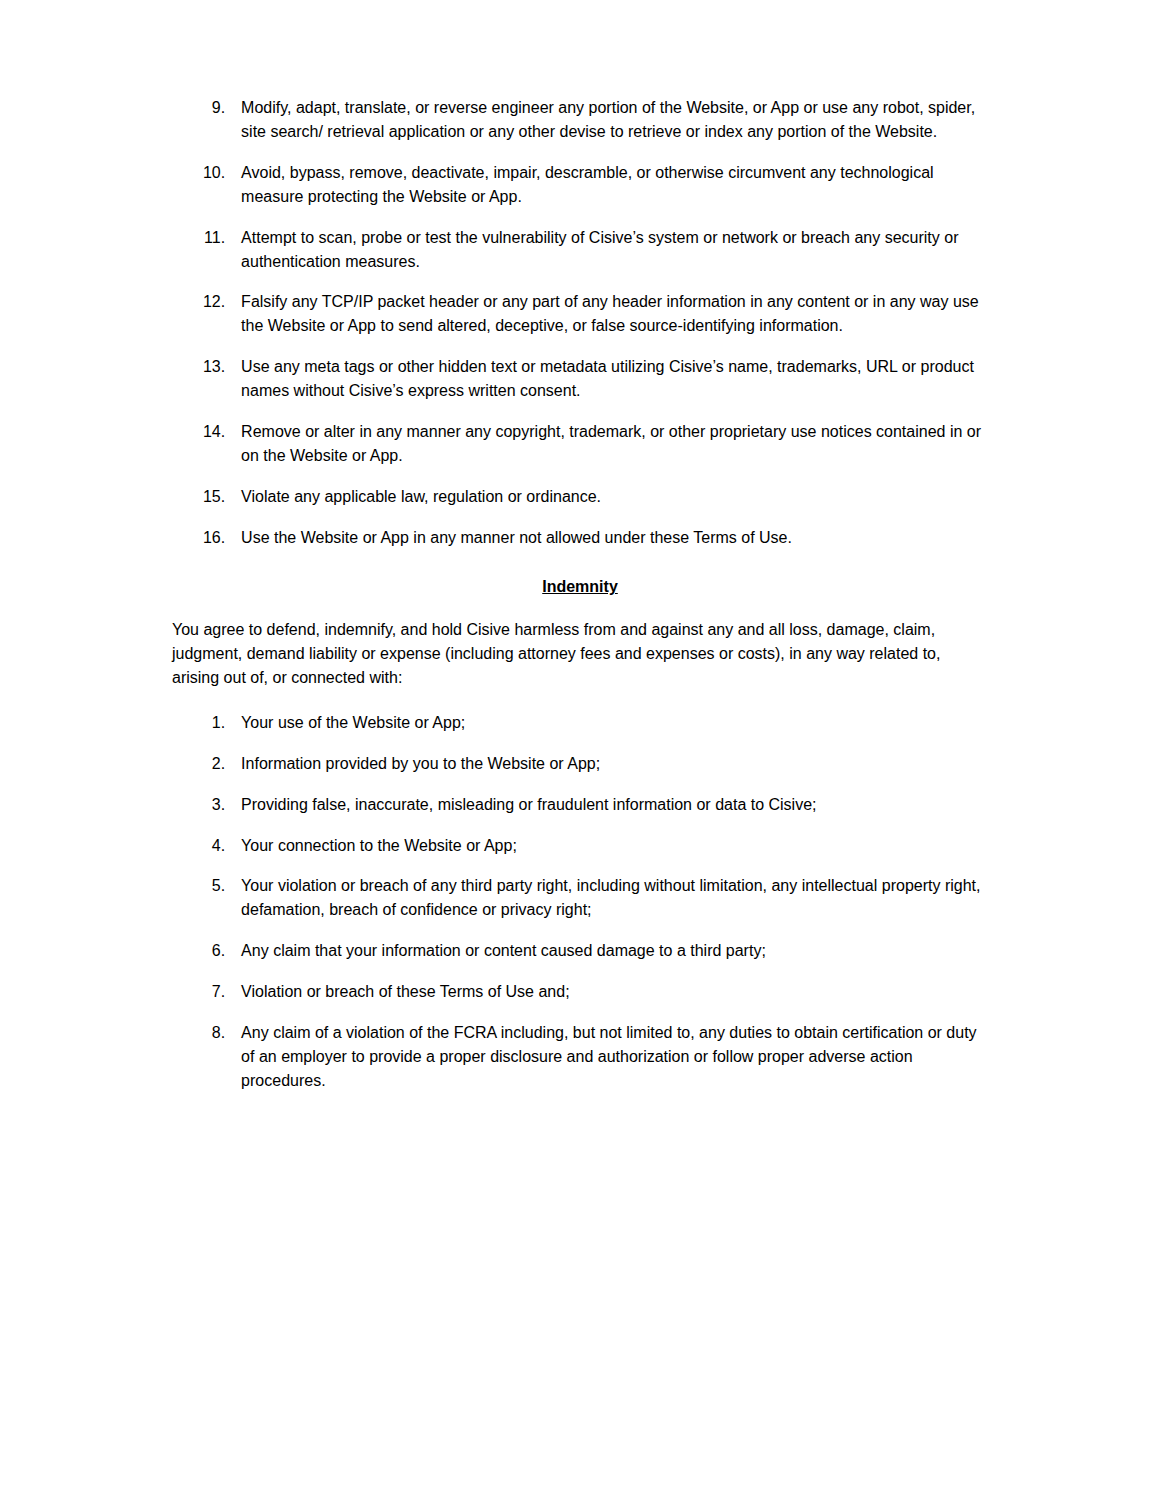Modify, adapt, translate, or reverse engineer any portion of the Website, or App or use any robot, spider, site search/ retrieval application or any other devise to retrieve or index any portion of the Website.
Avoid, bypass, remove, deactivate, impair, descramble, or otherwise circumvent any technological measure protecting the Website or App.
Attempt to scan, probe or test the vulnerability of Cisive’s system or network or breach any security or authentication measures.
Falsify any TCP/IP packet header or any part of any header information in any content or in any way use the Website or App to send altered, deceptive, or false source-identifying information.
Use any meta tags or other hidden text or metadata utilizing Cisive’s name, trademarks, URL or product names without Cisive’s express written consent.
Remove or alter in any manner any copyright, trademark, or other proprietary use notices contained in or on the Website or App.
Violate any applicable law, regulation or ordinance.
Use the Website or App in any manner not allowed under these Terms of Use.
Indemnity
You agree to defend, indemnify, and hold Cisive harmless from and against any and all loss, damage, claim, judgment, demand liability or expense (including attorney fees and expenses or costs), in any way related to, arising out of, or connected with:
Your use of the Website or App;
Information provided by you to the Website or App;
Providing false, inaccurate, misleading or fraudulent information or data to Cisive;
Your connection to the Website or App;
Your violation or breach of any third party right, including without limitation, any intellectual property right, defamation, breach of confidence or privacy right;
Any claim that your information or content caused damage to a third party;
Violation or breach of these Terms of Use and;
Any claim of a violation of the FCRA including, but not limited to, any duties to obtain certification or duty of an employer to provide a proper disclosure and authorization or follow proper adverse action procedures.